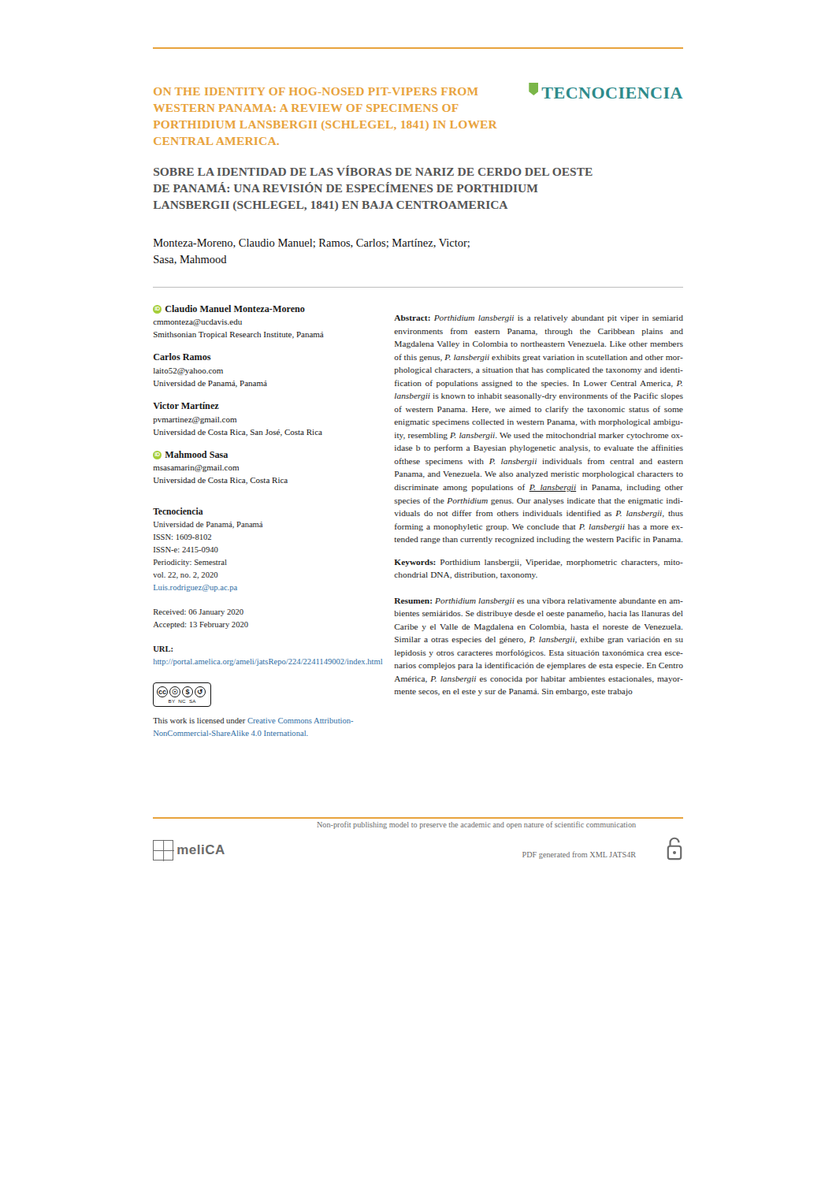On the identity of hog-nosed pit-vipers from western Panama: a review of specimens of Porthidium lansbergii (Schlegel, 1841) in Lower Central America.
TECNOCIENCIA
Sobre la identidad de las víboras de nariz de cerdo del oeste de Panamá: una revisión de especímenes de Porthidium lansbergii (Schlegel, 1841) en Baja Centroamerica
Monteza-Moreno, Claudio Manuel; Ramos, Carlos; Martínez, Victor;
Sasa, Mahmood
Claudio Manuel Monteza-Moreno
cmmonteza@ucdavis.edu
Smithsonian Tropical Research Institute, Panamá
Carlos Ramos
laito52@yahoo.com
Universidad de Panamá, Panamá
Victor Martínez
pvmartinez@gmail.com
Universidad de Costa Rica, San José, Costa Rica
Mahmood Sasa
msasamarin@gmail.com
Universidad de Costa Rica, Costa Rica
Tecnociencia
Universidad de Panamá, Panamá
ISSN: 1609-8102
ISSN-e: 2415-0940
Periodicity: Semestral
vol. 22, no. 2, 2020
Luis.rodriguez@up.ac.pa
Received: 06 January 2020
Accepted: 13 February 2020
URL: http://portal.amelica.org/ameli/jatsRepo/224/2241149002/index.html
cc☉$↺
BY NC SA
This work is licensed under Creative Commons Attribution-NonCommercial-ShareAlike 4.0 International.
Abstract: Porthidium lansbergii is a relatively abundant pit viper in semiarid environments from eastern Panama, through the Caribbean plains and Magdalena Valley in Colombia to northeastern Venezuela. Like other members of this genus, P. lansbergii exhibits great variation in scutellation and other morphological characters, a situation that has complicated the taxonomy and identification of populations assigned to the species. In Lower Central America, P. lansbergii is known to inhabit seasonally-dry environments of the Pacific slopes of western Panama. Here, we aimed to clarify the taxonomic status of some enigmatic specimens collected in western Panama, with morphological ambiguity, resembling P. lansbergii. We used the mitochondrial marker cytochrome oxidase b to perform a Bayesian phylogenetic analysis, to evaluate the affinities ofthese specimens with P. lansbergii individuals from central and eastern Panama, and Venezuela. We also analyzed meristic morphological characters to discriminate among populations of P. lansbergii in Panama, including other species of the Porthidium genus. Our analyses indicate that the enigmatic individuals do not differ from others individuals identified as P. lansbergii, thus forming a monophyletic group. We conclude that P. lansbergii has a more extended range than currently recognized including the western Pacific in Panama.
Keywords: Porthidium lansbergii, Viperidae, morphometric characters, mitochondrial DNA, distribution, taxonomy.
Resumen: Porthidium lansbergii es una víbora relativamente abundante en ambientes semiáridos. Se distribuye desde el oeste panameño, hacia las llanuras del Caribe y el Valle de Magdalena en Colombia, hasta el noreste de Venezuela. Similar a otras especies del género, P. lansbergii, exhibe gran variación en su lepidosis y otros caracteres morfológicos. Esta situación taxonómica crea escenarios complejos para la identificación de ejemplares de esta especie. En Centro América, P. lansbergii es conocida por habitar ambientes estacionales, mayormente secos, en el este y sur de Panamá. Sin embargo, este trabajo
meliCA
Non-profit publishing model to preserve the academic and open nature of scientific communication
PDF generated from XML JATS4R